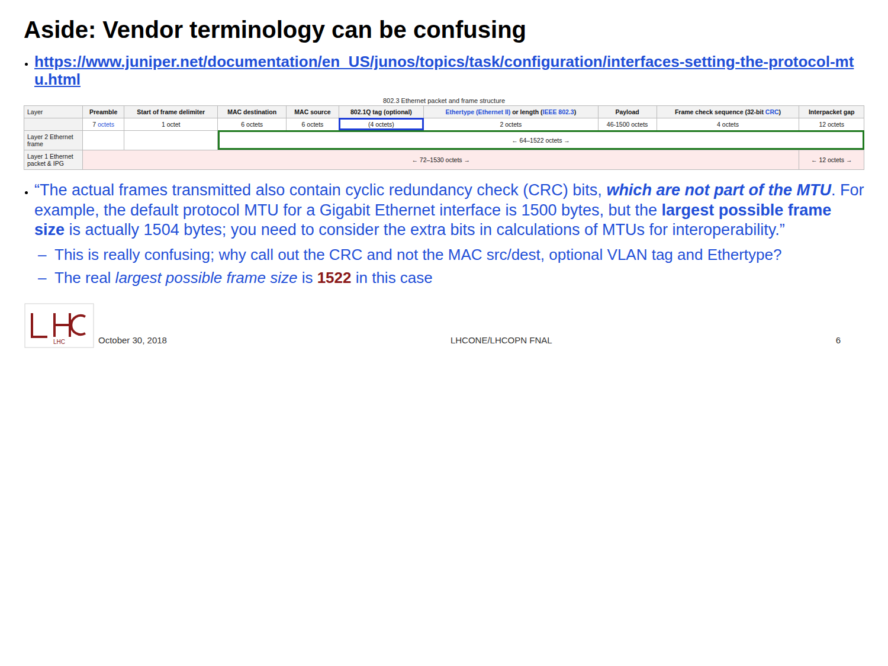Aside: Vendor terminology can be confusing
https://www.juniper.net/documentation/en_US/junos/topics/task/configuration/interfaces-setting-the-protocol-mtu.html
802.3 Ethernet packet and frame structure
| Layer | Preamble | Start of frame delimiter | MAC destination | MAC source | 802.1Q tag (optional) | Ethertype (Ethernet II) or length ( IEEE 802.3 ) | Payload | Frame check sequence (32-bit CRC ) | Interpacket gap |
| --- | --- | --- | --- | --- | --- | --- | --- | --- | --- |
| | 7 octets | 1 octet | 6 octets | 6 octets | (4 octets) | 2 octets | 46-1500 octets | 4 octets | 12 octets |
| Layer 2 Ethernet frame | | | ← 64–1522 octets → |
| Layer 1 Ethernet packet & IPG | ← 72–1530 octets → | ← 12 octets → |
“The actual frames transmitted also contain cyclic redundancy check (CRC) bits, which are not part of the MTU. For example, the default protocol MTU for a Gigabit Ethernet interface is 1500 bytes, but the largest possible frame size is actually 1504 bytes; you need to consider the extra bits in calculations of MTUs for interoperability.”
This is really confusing; why call out the CRC and not the MAC src/dest, optional VLAN tag and Ethertype?
The real largest possible frame size is 1522 in this case
LHC
October 30, 2018
LHCONE/LHCOPN FNAL
6